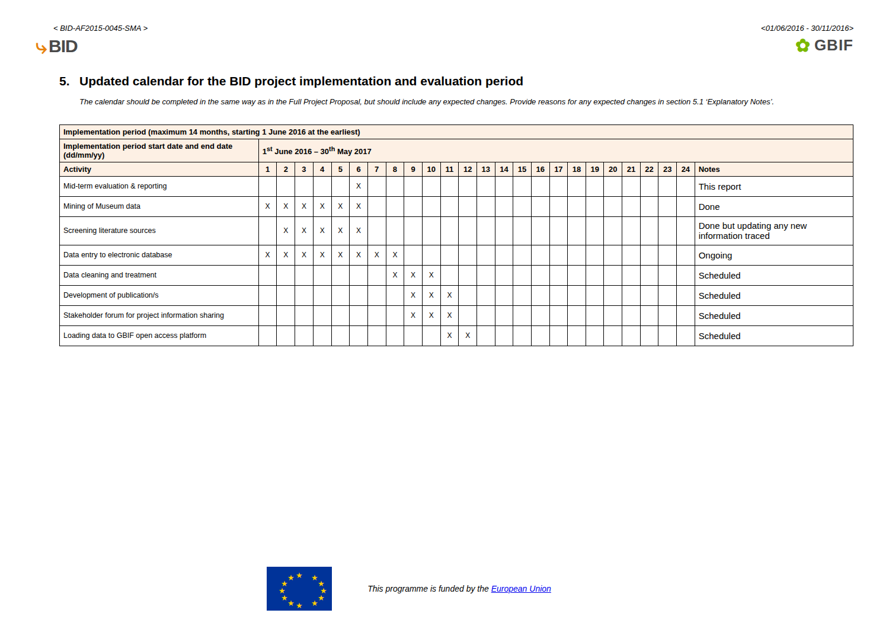< BID-AF2015-0045-SMA >
<01/06/2016 - 30/11/2016>
⤷BID
✿GBIF
5. Updated calendar for the BID project implementation and evaluation period
The calendar should be completed in the same way as in the Full Project Proposal, but should include any expected changes. Provide reasons for any expected changes in section 5.1 ‘Explanatory Notes’.
| Implementation period (maximum 14 months, starting 1 June 2016 at the earliest) |
| Implementation period start date and end date (dd/mm/yy) | 1 st June 2016 – 30 th May 2017 |
| Activity | 1 | 2 | 3 | 4 | 5 | 6 | 7 | 8 | 9 | 10 | 11 | 12 | 13 | 14 | 15 | 16 | 17 | 18 | 19 | 20 | 21 | 22 | 23 | 24 | Notes |
| Mid-term evaluation & reporting | | | | | | X | | | | | | | | | | | | | | | | | | | This report |
| Mining of Museum data | X | X | X | X | X | X | | | | | | | | | | | | | | | | | | | Done |
| Screening literature sources | | X | X | X | X | X | | | | | | | | | | | | | | | | | | | Done but updating any new information traced |
| Data entry to electronic database | X | X | X | X | X | X | X | X | | | | | | | | | | | | | | | | | Ongoing |
| Data cleaning and treatment | | | | | | | | X | X | X | | | | | | | | | | | | | | | Scheduled |
| Development of publication/s | | | | | | | | | X | X | X | | | | | | | | | | | | | | Scheduled |
| Stakeholder forum for project information sharing | | | | | | | | | X | X | X | | | | | | | | | | | | | | Scheduled |
| Loading data to GBIF open access platform | | | | | | | | | | | X | X | | | | | | | | | | | | | Scheduled |
★ ★ ★ ★ ★ ★ ★ ★ ★ ★ ★ ★
This programme is funded by the European Union